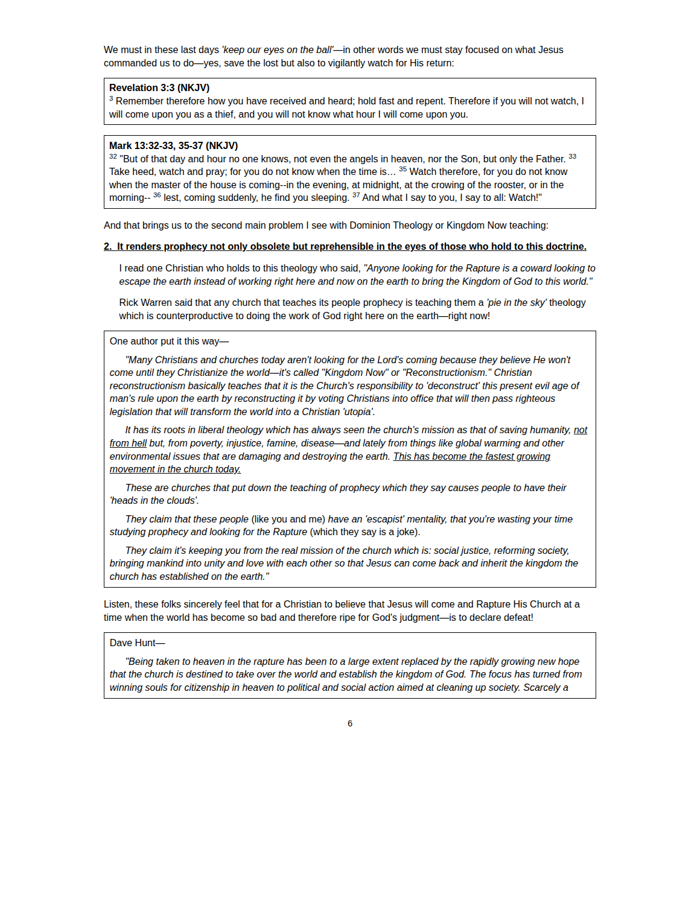We must in these last days 'keep our eyes on the ball'—in other words we must stay focused on what Jesus commanded us to do—yes, save the lost but also to vigilantly watch for His return:
Revelation 3:3 (NKJV)
3 Remember therefore how you have received and heard; hold fast and repent. Therefore if you will not watch, I will come upon you as a thief, and you will not know what hour I will come upon you.
Mark 13:32-33, 35-37 (NKJV)
32 "But of that day and hour no one knows, not even the angels in heaven, nor the Son, but only the Father. 33 Take heed, watch and pray; for you do not know when the time is… 35 Watch therefore, for you do not know when the master of the house is coming--in the evening, at midnight, at the crowing of the rooster, or in the morning-- 36 lest, coming suddenly, he find you sleeping. 37 And what I say to you, I say to all: Watch!"
And that brings us to the second main problem I see with Dominion Theology or Kingdom Now teaching:
2. It renders prophecy not only obsolete but reprehensible in the eyes of those who hold to this doctrine.
I read one Christian who holds to this theology who said, "Anyone looking for the Rapture is a coward looking to escape the earth instead of working right here and now on the earth to bring the Kingdom of God to this world."
Rick Warren said that any church that teaches its people prophecy is teaching them a 'pie in the sky' theology which is counterproductive to doing the work of God right here on the earth—right now!
One author put it this way—
"Many Christians and churches today aren't looking for the Lord's coming because they believe He won't come until they Christianize the world—it's called "Kingdom Now" or "Reconstructionism." Christian reconstructionism basically teaches that it is the Church's responsibility to 'deconstruct' this present evil age of man's rule upon the earth by reconstructing it by voting Christians into office that will then pass righteous legislation that will transform the world into a Christian 'utopia'.
It has its roots in liberal theology which has always seen the church's mission as that of saving humanity, not from hell but, from poverty, injustice, famine, disease—and lately from things like global warming and other environmental issues that are damaging and destroying the earth. This has become the fastest growing movement in the church today.
These are churches that put down the teaching of prophecy which they say causes people to have their 'heads in the clouds'.
They claim that these people (like you and me) have an 'escapist' mentality, that you're wasting your time studying prophecy and looking for the Rapture (which they say is a joke).
They claim it's keeping you from the real mission of the church which is: social justice, reforming society, bringing mankind into unity and love with each other so that Jesus can come back and inherit the kingdom the church has established on the earth."
Listen, these folks sincerely feel that for a Christian to believe that Jesus will come and Rapture His Church at a time when the world has become so bad and therefore ripe for God's judgment—is to declare defeat!
Dave Hunt—
"Being taken to heaven in the rapture has been to a large extent replaced by the rapidly growing new hope that the church is destined to take over the world and establish the kingdom of God. The focus has turned from winning souls for citizenship in heaven to political and social action aimed at cleaning up society. Scarcely a
6